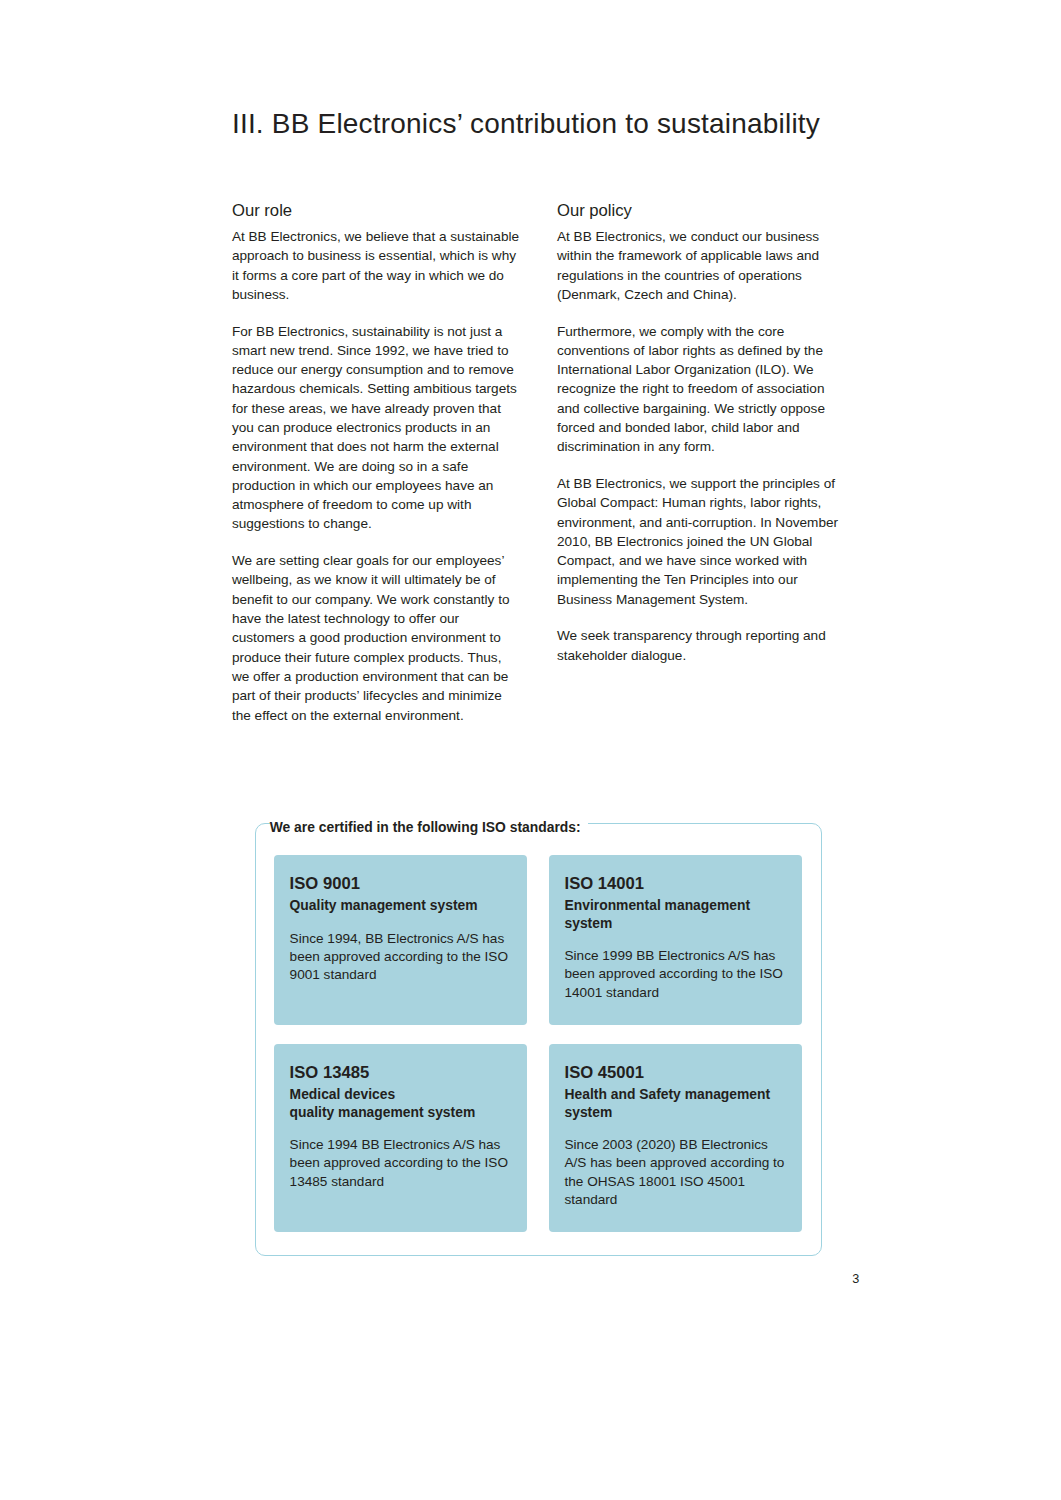III. BB Electronics’ contribution to sustainability
Our role
At BB Electronics, we believe that a sustainable approach to business is essential, which is why it forms a core part of the way in which we do business.
For BB Electronics, sustainability is not just a smart new trend. Since 1992, we have tried to reduce our energy consumption and to remove hazardous chemicals. Setting ambitious targets for these areas, we have already proven that you can produce electronics products in an environment that does not harm the external environment. We are doing so in a safe production in which our employees have an atmosphere of freedom to come up with suggestions to change.
We are setting clear goals for our employees’ wellbeing, as we know it will ultimately be of benefit to our company. We work constantly to have the latest technology to offer our customers a good production environment to produce their future complex products. Thus, we offer a production environment that can be part of their products’ lifecycles and minimize the effect on the external environment.
Our policy
At BB Electronics, we conduct our business within the framework of applicable laws and regulations in the countries of operations (Denmark, Czech and China).
Furthermore, we comply with the core conventions of labor rights as defined by the International Labor Organization (ILO). We recognize the right to freedom of association and collective bargaining. We strictly oppose forced and bonded labor, child labor and discrimination in any form.
At BB Electronics, we support the principles of Global Compact: Human rights, labor rights, environment, and anti-corruption. In November 2010, BB Electronics joined the UN Global Compact, and we have since worked with implementing the Ten Principles into our Business Management System.
We seek transparency through reporting and stakeholder dialogue.
We are certified in the following ISO standards:
ISO 9001
Quality management system
Since 1994, BB Electronics A/S has been approved according to the ISO 9001 standard
ISO 14001
Environmental management system
Since 1999 BB Electronics A/S has been approved according to the ISO 14001 standard
ISO 13485
Medical devices
quality management system
Since 1994 BB Electronics A/S has been approved according to the ISO 13485 standard
ISO 45001
Health and Safety management system
Since 2003 (2020) BB Electronics A/S has been approved according to the OHSAS 18001 ISO 45001 standard
3